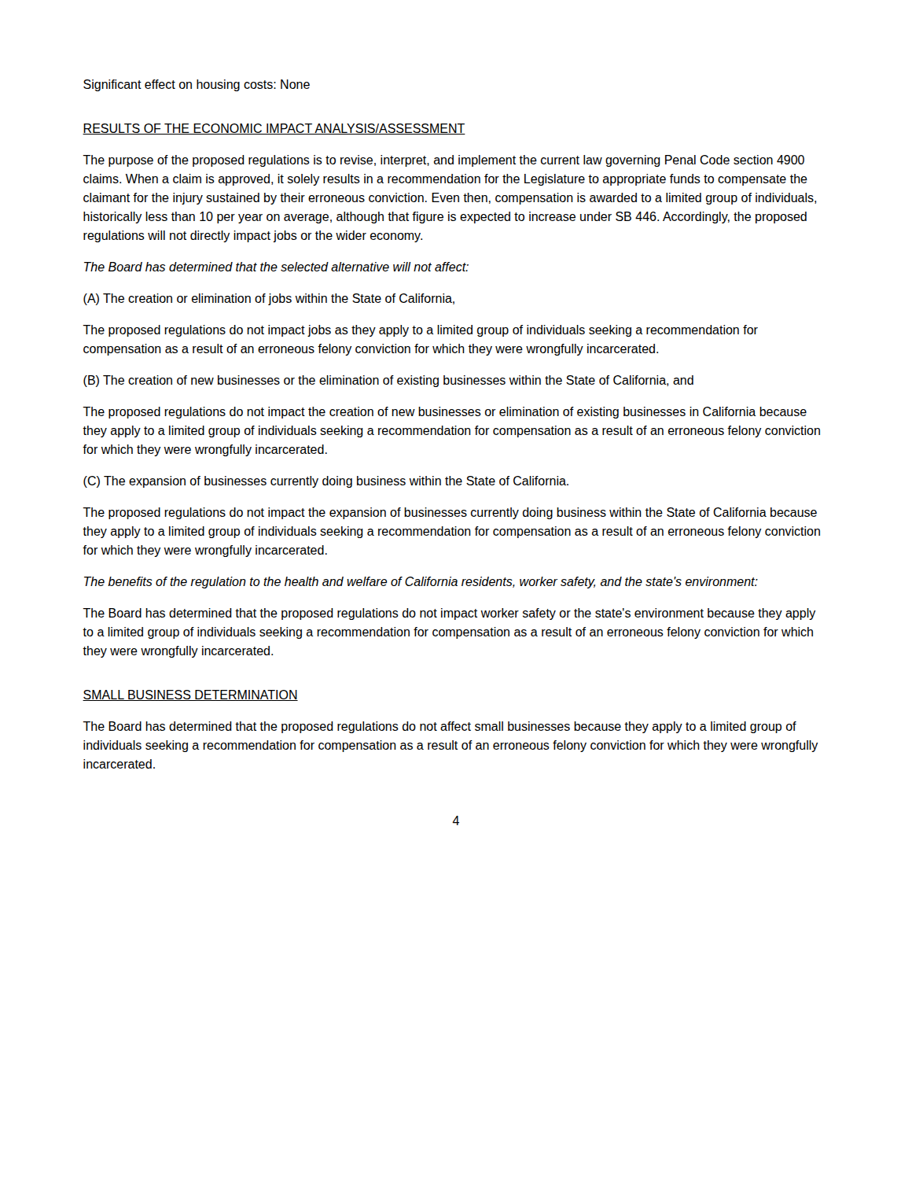Significant effect on housing costs: None
RESULTS OF THE ECONOMIC IMPACT ANALYSIS/ASSESSMENT
The purpose of the proposed regulations is to revise, interpret, and implement the current law governing Penal Code section 4900 claims. When a claim is approved, it solely results in a recommendation for the Legislature to appropriate funds to compensate the claimant for the injury sustained by their erroneous conviction. Even then, compensation is awarded to a limited group of individuals, historically less than 10 per year on average, although that figure is expected to increase under SB 446. Accordingly, the proposed regulations will not directly impact jobs or the wider economy.
The Board has determined that the selected alternative will not affect:
(A) The creation or elimination of jobs within the State of California,
The proposed regulations do not impact jobs as they apply to a limited group of individuals seeking a recommendation for compensation as a result of an erroneous felony conviction for which they were wrongfully incarcerated.
(B) The creation of new businesses or the elimination of existing businesses within the State of California, and
The proposed regulations do not impact the creation of new businesses or elimination of existing businesses in California because they apply to a limited group of individuals seeking a recommendation for compensation as a result of an erroneous felony conviction for which they were wrongfully incarcerated.
(C) The expansion of businesses currently doing business within the State of California.
The proposed regulations do not impact the expansion of businesses currently doing business within the State of California because they apply to a limited group of individuals seeking a recommendation for compensation as a result of an erroneous felony conviction for which they were wrongfully incarcerated.
The benefits of the regulation to the health and welfare of California residents, worker safety, and the state's environment:
The Board has determined that the proposed regulations do not impact worker safety or the state's environment because they apply to a limited group of individuals seeking a recommendation for compensation as a result of an erroneous felony conviction for which they were wrongfully incarcerated.
SMALL BUSINESS DETERMINATION
The Board has determined that the proposed regulations do not affect small businesses because they apply to a limited group of individuals seeking a recommendation for compensation as a result of an erroneous felony conviction for which they were wrongfully incarcerated.
4